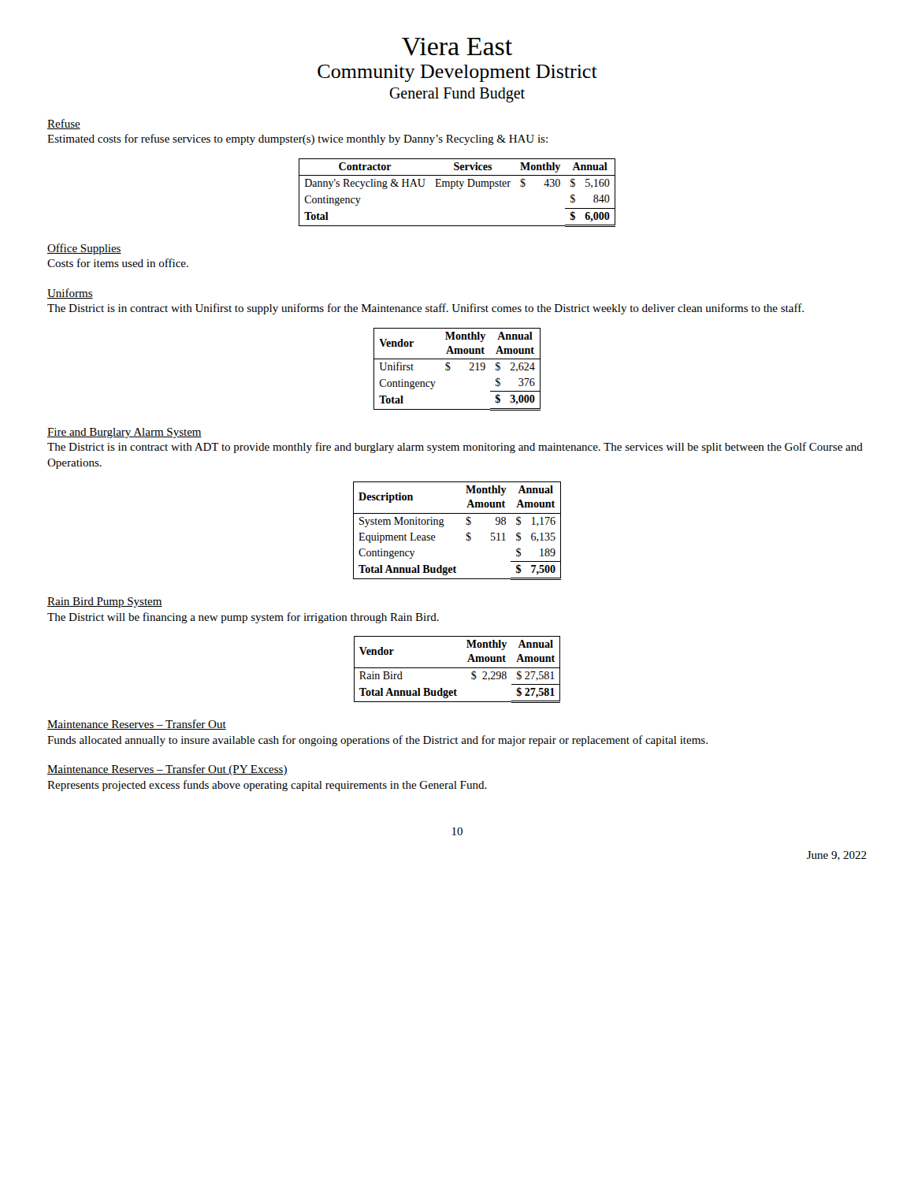Viera East
Community Development District
General Fund Budget
Refuse
Estimated costs for refuse services to empty dumpster(s) twice monthly by Danny’s Recycling & HAU is:
| Contractor | Services | Monthly | Annual |
| --- | --- | --- | --- |
| Danny's Recycling & HAU | Empty Dumpster | $ | 430 | $ | 5,160 |
| Contingency | | | | $ | 840 |
| Total | | | | $ | 6,000 |
Office Supplies
Costs for items used in office.
Uniforms
The District is in contract with Unifirst to supply uniforms for the Maintenance staff. Unifirst comes to the District weekly to deliver clean uniforms to the staff.
| Vendor | Monthly Amount | Annual Amount |
| --- | --- | --- |
| Unifirst | $ | 219 | $ | 2,624 |
| Contingency | | | $ | 376 |
| Total | | | $ | 3,000 |
Fire and Burglary Alarm System
The District is in contract with ADT to provide monthly fire and burglary alarm system monitoring and maintenance. The services will be split between the Golf Course and Operations.
| Description | Monthly Amount | Annual Amount |
| --- | --- | --- |
| System Monitoring | $ | 98 | $ | 1,176 |
| Equipment Lease | $ | 511 | $ | 6,135 |
| Contingency | | | $ | 189 |
| Total Annual Budget | | | $ | 7,500 |
Rain Bird Pump System
The District will be financing a new pump system for irrigation through Rain Bird.
| Vendor | Monthly Amount | Annual Amount |
| --- | --- | --- |
| Rain Bird | $ 2,298 | $ 27,581 |
| Total Annual Budget | | $ 27,581 |
Maintenance Reserves – Transfer Out
Funds allocated annually to insure available cash for ongoing operations of the District and for major repair or replacement of capital items.
Maintenance Reserves – Transfer Out (PY Excess)
Represents projected excess funds above operating capital requirements in the General Fund.
10
June 9, 2022